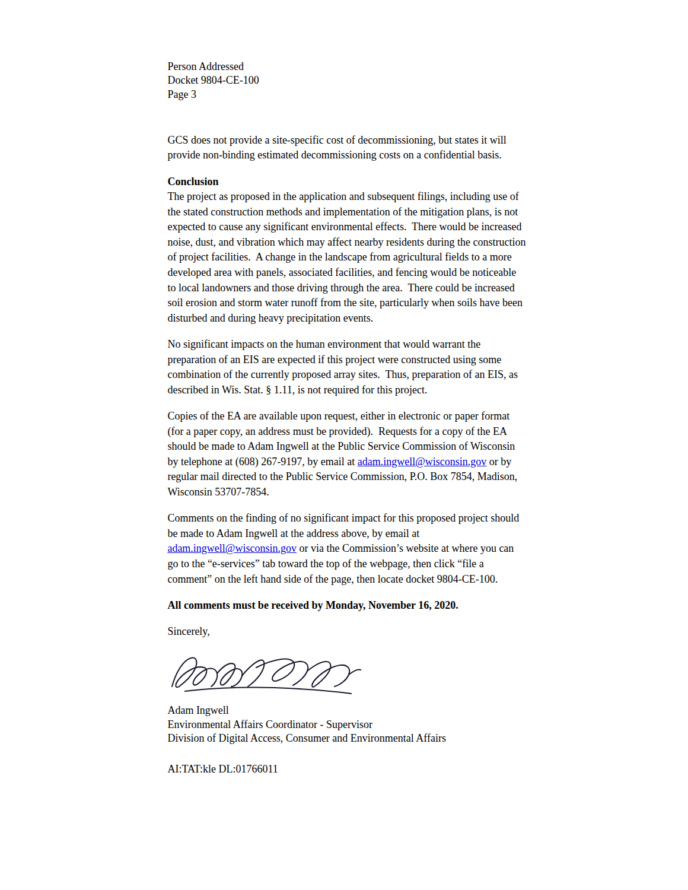Person Addressed
Docket 9804-CE-100
Page 3
GCS does not provide a site-specific cost of decommissioning, but states it will provide non-binding estimated decommissioning costs on a confidential basis.
Conclusion
The project as proposed in the application and subsequent filings, including use of the stated construction methods and implementation of the mitigation plans, is not expected to cause any significant environmental effects. There would be increased noise, dust, and vibration which may affect nearby residents during the construction of project facilities. A change in the landscape from agricultural fields to a more developed area with panels, associated facilities, and fencing would be noticeable to local landowners and those driving through the area. There could be increased soil erosion and storm water runoff from the site, particularly when soils have been disturbed and during heavy precipitation events.
No significant impacts on the human environment that would warrant the preparation of an EIS are expected if this project were constructed using some combination of the currently proposed array sites. Thus, preparation of an EIS, as described in Wis. Stat. § 1.11, is not required for this project.
Copies of the EA are available upon request, either in electronic or paper format (for a paper copy, an address must be provided). Requests for a copy of the EA should be made to Adam Ingwell at the Public Service Commission of Wisconsin by telephone at (608) 267-9197, by email at adam.ingwell@wisconsin.gov or by regular mail directed to the Public Service Commission, P.O. Box 7854, Madison, Wisconsin 53707-7854.
Comments on the finding of no significant impact for this proposed project should be made to Adam Ingwell at the address above, by email at adam.ingwell@wisconsin.gov or via the Commission’s website at where you can go to the “e-services” tab toward the top of the webpage, then click “file a comment” on the left hand side of the page, then locate docket 9804-CE-100.
All comments must be received by Monday, November 16, 2020.
Sincerely,
Adam Ingwell
Environmental Affairs Coordinator - Supervisor
Division of Digital Access, Consumer and Environmental Affairs
AI:TAT:kle DL:01766011